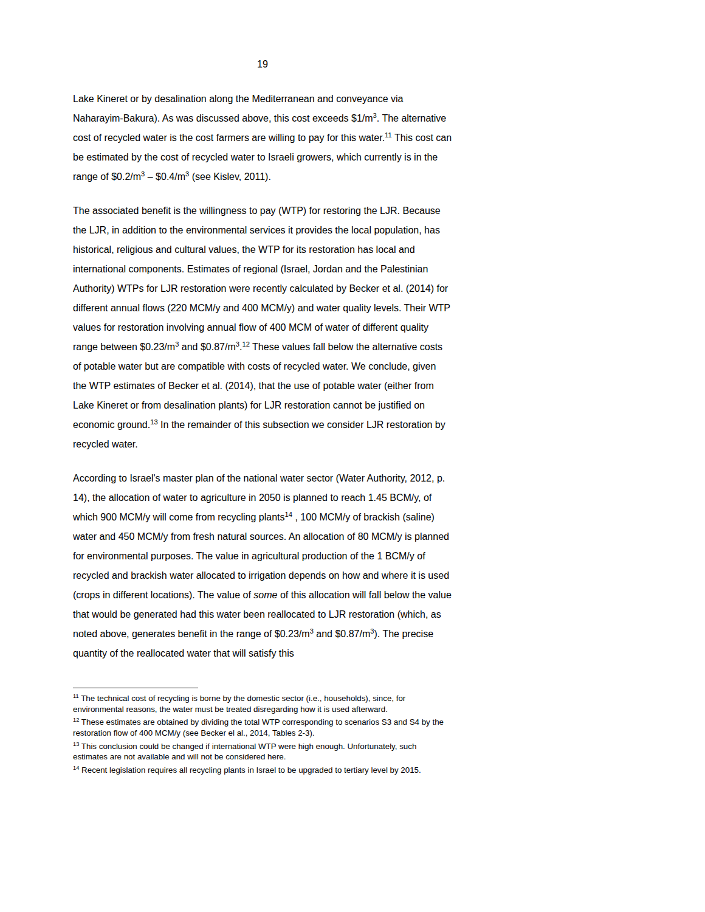19
Lake Kineret or by desalination along the Mediterranean and conveyance via Naharayim-Bakura). As was discussed above, this cost exceeds $1/m3. The alternative cost of recycled water is the cost farmers are willing to pay for this water.11 This cost can be estimated by the cost of recycled water to Israeli growers, which currently is in the range of $0.2/m3 – $0.4/m3 (see Kislev, 2011).
The associated benefit is the willingness to pay (WTP) for restoring the LJR. Because the LJR, in addition to the environmental services it provides the local population, has historical, religious and cultural values, the WTP for its restoration has local and international components. Estimates of regional (Israel, Jordan and the Palestinian Authority) WTPs for LJR restoration were recently calculated by Becker et al. (2014) for different annual flows (220 MCM/y and 400 MCM/y) and water quality levels. Their WTP values for restoration involving annual flow of 400 MCM of water of different quality range between $0.23/m3 and $0.87/m3.12 These values fall below the alternative costs of potable water but are compatible with costs of recycled water. We conclude, given the WTP estimates of Becker et al. (2014), that the use of potable water (either from Lake Kineret or from desalination plants) for LJR restoration cannot be justified on economic ground.13 In the remainder of this subsection we consider LJR restoration by recycled water.
According to Israel's master plan of the national water sector (Water Authority, 2012, p. 14), the allocation of water to agriculture in 2050 is planned to reach 1.45 BCM/y, of which 900 MCM/y will come from recycling plants14 , 100 MCM/y of brackish (saline) water and 450 MCM/y from fresh natural sources. An allocation of 80 MCM/y is planned for environmental purposes. The value in agricultural production of the 1 BCM/y of recycled and brackish water allocated to irrigation depends on how and where it is used (crops in different locations). The value of some of this allocation will fall below the value that would be generated had this water been reallocated to LJR restoration (which, as noted above, generates benefit in the range of $0.23/m3 and $0.87/m3). The precise quantity of the reallocated water that will satisfy this
11 The technical cost of recycling is borne by the domestic sector (i.e., households), since, for environmental reasons, the water must be treated disregarding how it is used afterward.
12 These estimates are obtained by dividing the total WTP corresponding to scenarios S3 and S4 by the restoration flow of 400 MCM/y (see Becker el al., 2014, Tables 2-3).
13 This conclusion could be changed if international WTP were high enough. Unfortunately, such estimates are not available and will not be considered here.
14 Recent legislation requires all recycling plants in Israel to be upgraded to tertiary level by 2015.